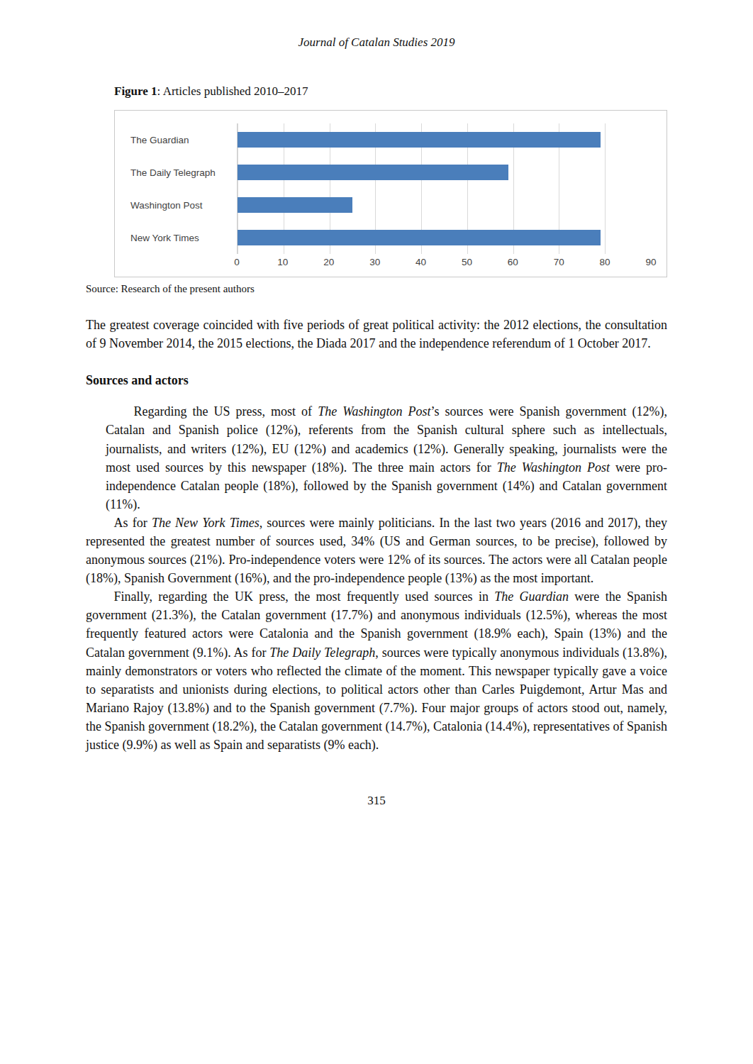Journal of Catalan Studies 2019
Figure 1: Articles published 2010–2017
| The Guardian | |
| The Daily Telegraph | |
| Washington Post | |
| New York Times | |
0 10 20 30 40 50 60 70 80 90
Source: Research of the present authors
The greatest coverage coincided with five periods of great political activity: the 2012 elections, the consultation of 9 November 2014, the 2015 elections, the Diada 2017 and the independence referendum of 1 October 2017.
Sources and actors
Regarding the US press, most of The Washington Post’s sources were Spanish government (12%), Catalan and Spanish police (12%), referents from the Spanish cultural sphere such as intellectuals, journalists, and writers (12%), EU (12%) and academics (12%). Generally speaking, journalists were the most used sources by this newspaper (18%). The three main actors for The Washington Post were pro-independence Catalan people (18%), followed by the Spanish government (14%) and Catalan government (11%).
As for The New York Times, sources were mainly politicians. In the last two years (2016 and 2017), they represented the greatest number of sources used, 34% (US and German sources, to be precise), followed by anonymous sources (21%). Pro-independence voters were 12% of its sources. The actors were all Catalan people (18%), Spanish Government (16%), and the pro-independence people (13%) as the most important.
Finally, regarding the UK press, the most frequently used sources in The Guardian were the Spanish government (21.3%), the Catalan government (17.7%) and anonymous individuals (12.5%), whereas the most frequently featured actors were Catalonia and the Spanish government (18.9% each), Spain (13%) and the Catalan government (9.1%). As for The Daily Telegraph, sources were typically anonymous individuals (13.8%), mainly demonstrators or voters who reflected the climate of the moment. This newspaper typically gave a voice to separatists and unionists during elections, to political actors other than Carles Puigdemont, Artur Mas and Mariano Rajoy (13.8%) and to the Spanish government (7.7%). Four major groups of actors stood out, namely, the Spanish government (18.2%), the Catalan government (14.7%), Catalonia (14.4%), representatives of Spanish justice (9.9%) as well as Spain and separatists (9% each).
315